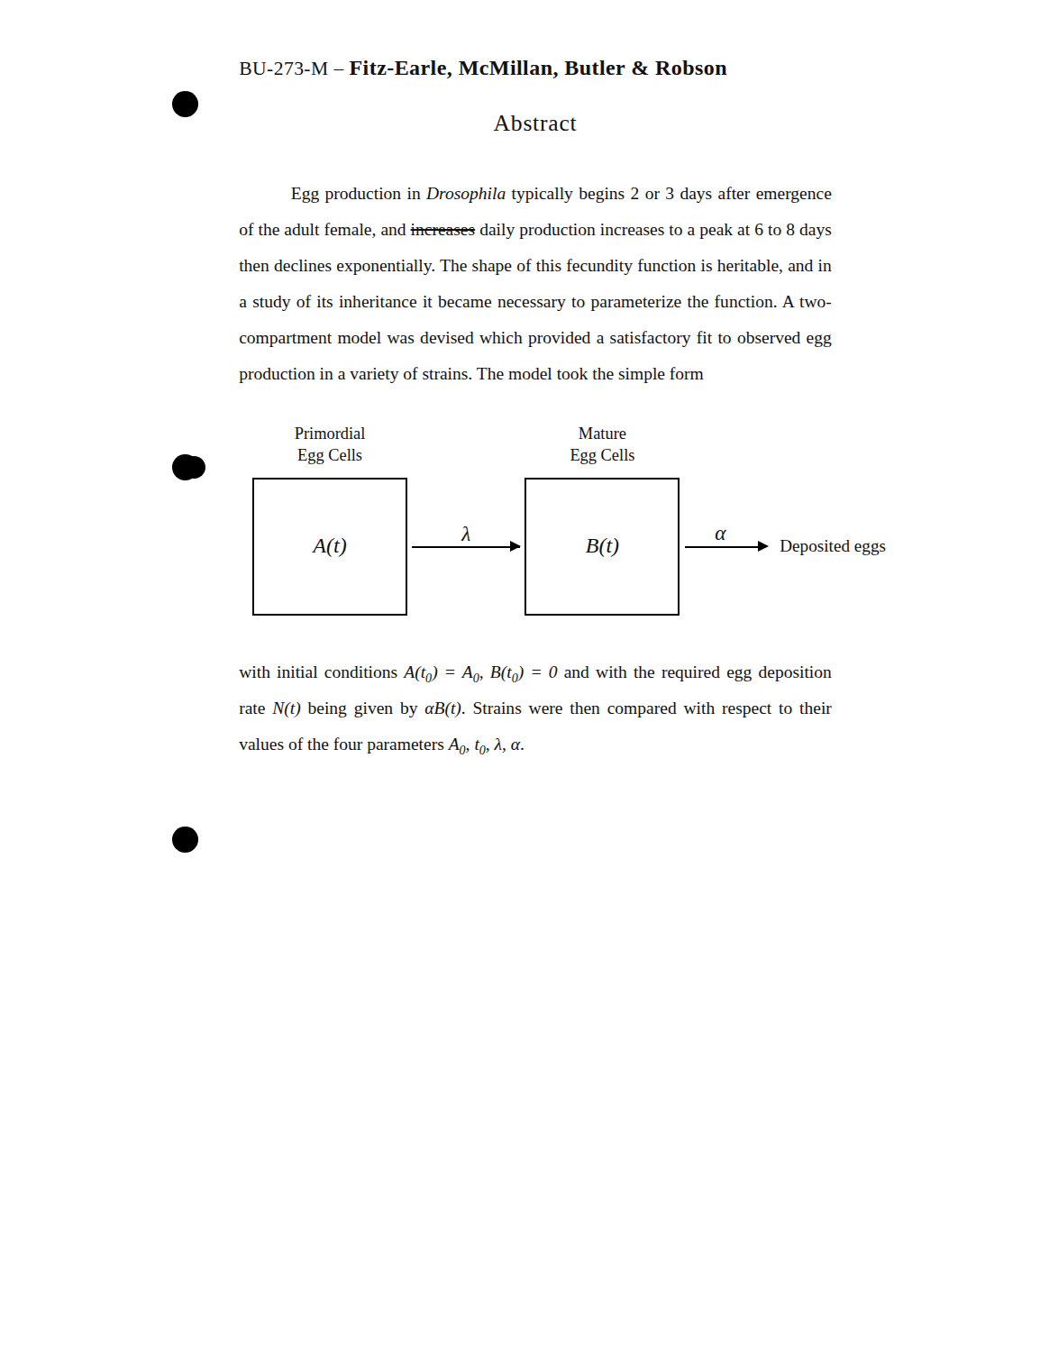BU-273-M – Fitz-Earle, McMillan, Butler & Robson
Abstract
Egg production in Drosophila typically begins 2 or 3 days after emergence of the adult female, and increases daily production increases to a peak at 6 to 8 days then declines exponentially. The shape of this fecundity function is heritable, and in a study of its inheritance it became necessary to parameterize the function. A two-compartment model was devised which provided a satisfactory fit to observed egg production in a variety of strains. The model took the simple form
Primordial
Egg Cells
Mature
Egg Cells
A(t)
λ
B(t)
α Deposited eggs
with initial conditions A(t0) = A0, B(t0) = 0 and with the required egg deposition rate N(t) being given by αB(t). Strains were then compared with respect to their values of the four parameters A0, t0, λ, α.